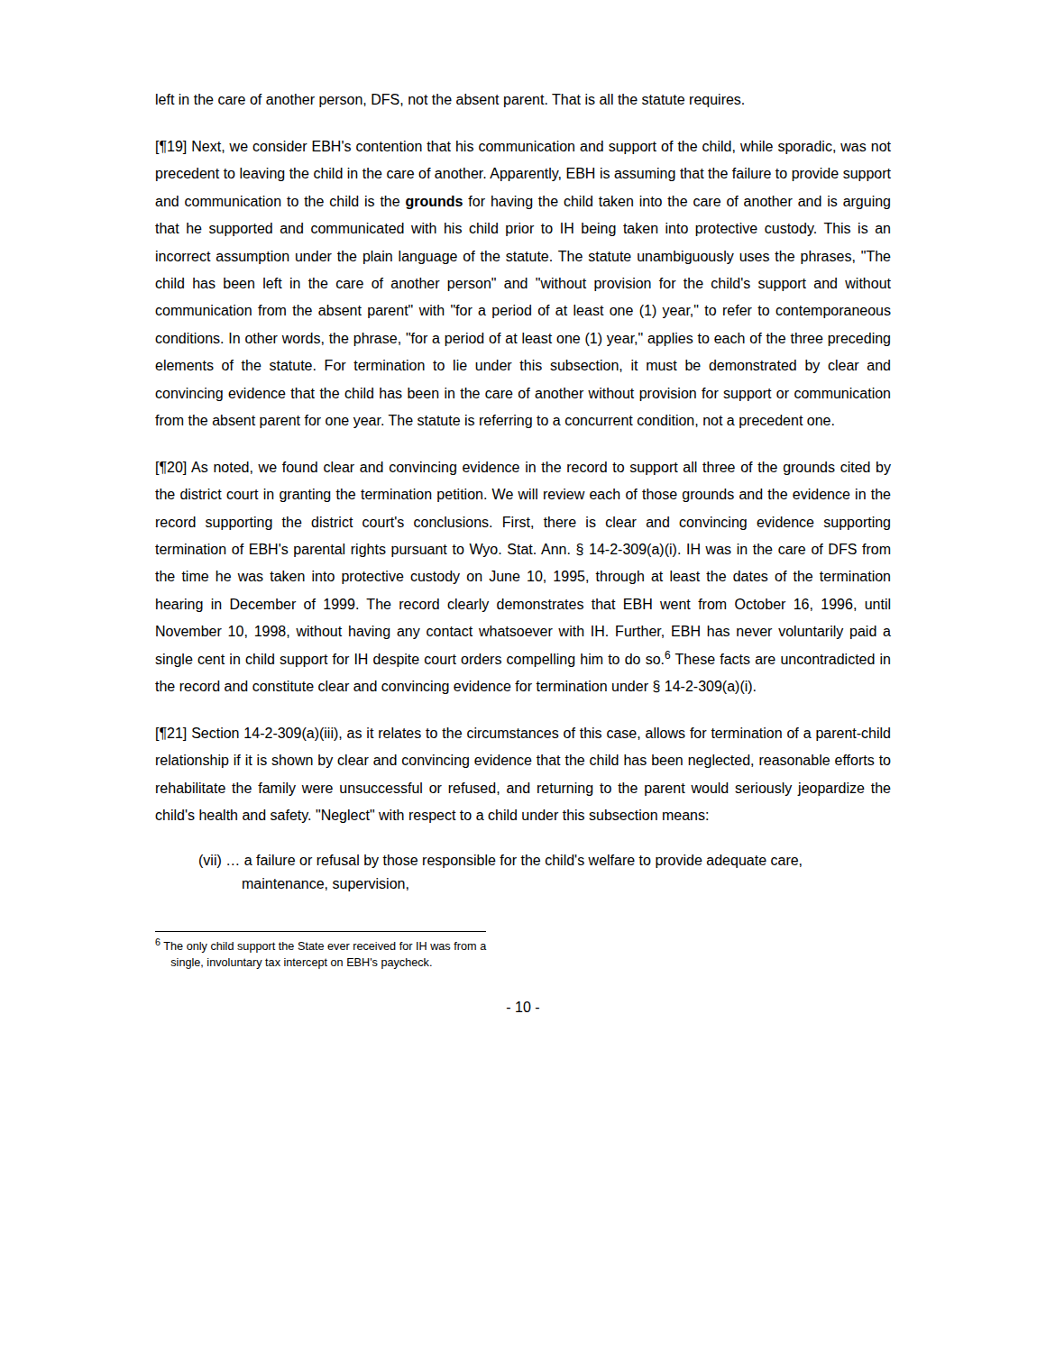left in the care of another person, DFS, not the absent parent. That is all the statute requires.
[¶19] Next, we consider EBH's contention that his communication and support of the child, while sporadic, was not precedent to leaving the child in the care of another. Apparently, EBH is assuming that the failure to provide support and communication to the child is the grounds for having the child taken into the care of another and is arguing that he supported and communicated with his child prior to IH being taken into protective custody. This is an incorrect assumption under the plain language of the statute. The statute unambiguously uses the phrases, "The child has been left in the care of another person" and "without provision for the child's support and without communication from the absent parent" with "for a period of at least one (1) year," to refer to contemporaneous conditions. In other words, the phrase, "for a period of at least one (1) year," applies to each of the three preceding elements of the statute. For termination to lie under this subsection, it must be demonstrated by clear and convincing evidence that the child has been in the care of another without provision for support or communication from the absent parent for one year. The statute is referring to a concurrent condition, not a precedent one.
[¶20] As noted, we found clear and convincing evidence in the record to support all three of the grounds cited by the district court in granting the termination petition. We will review each of those grounds and the evidence in the record supporting the district court's conclusions. First, there is clear and convincing evidence supporting termination of EBH's parental rights pursuant to Wyo. Stat. Ann. § 14-2-309(a)(i). IH was in the care of DFS from the time he was taken into protective custody on June 10, 1995, through at least the dates of the termination hearing in December of 1999. The record clearly demonstrates that EBH went from October 16, 1996, until November 10, 1998, without having any contact whatsoever with IH. Further, EBH has never voluntarily paid a single cent in child support for IH despite court orders compelling him to do so.6 These facts are uncontradicted in the record and constitute clear and convincing evidence for termination under § 14-2-309(a)(i).
[¶21] Section 14-2-309(a)(iii), as it relates to the circumstances of this case, allows for termination of a parent-child relationship if it is shown by clear and convincing evidence that the child has been neglected, reasonable efforts to rehabilitate the family were unsuccessful or refused, and returning to the parent would seriously jeopardize the child's health and safety. "Neglect" with respect to a child under this subsection means:
(vii) … a failure or refusal by those responsible for the child's welfare to provide adequate care, maintenance, supervision,
6 The only child support the State ever received for IH was from a single, involuntary tax intercept on EBH's paycheck.
- 10 -